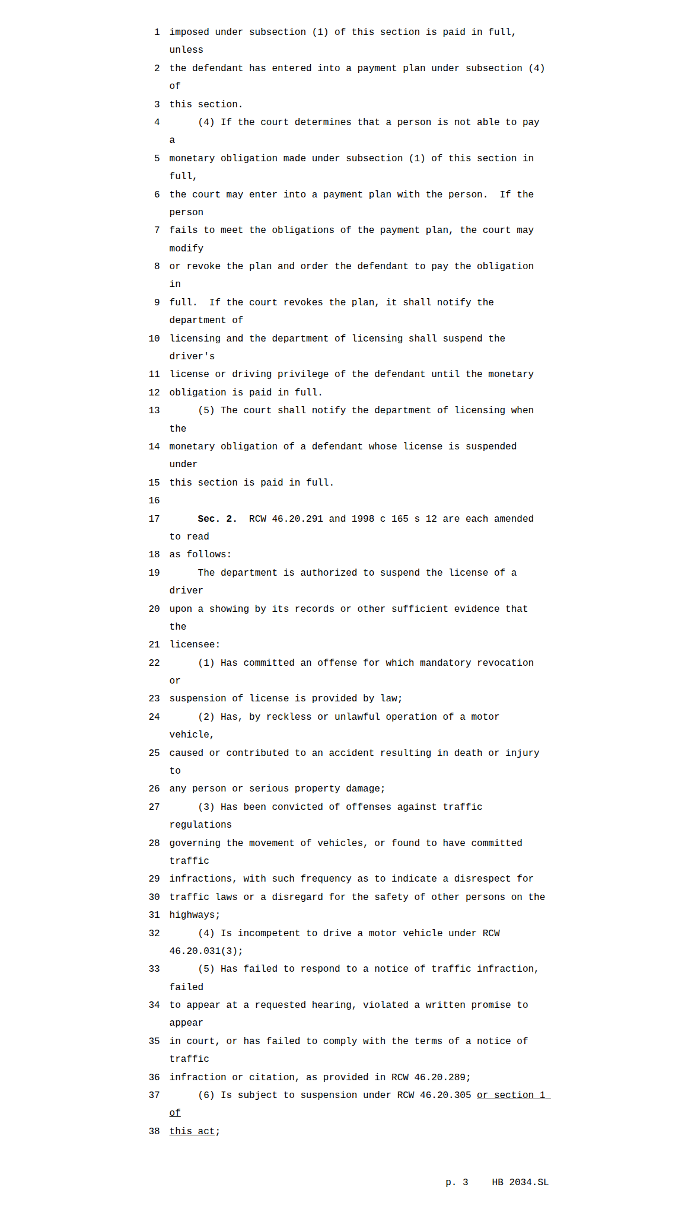imposed under subsection (1) of this section is paid in full, unless
the defendant has entered into a payment plan under subsection (4) of
this section.
(4) If the court determines that a person is not able to pay a
monetary obligation made under subsection (1) of this section in full,
the court may enter into a payment plan with the person. If the person
fails to meet the obligations of the payment plan, the court may modify
or revoke the plan and order the defendant to pay the obligation in
full. If the court revokes the plan, it shall notify the department of
licensing and the department of licensing shall suspend the driver's
license or driving privilege of the defendant until the monetary
obligation is paid in full.
(5) The court shall notify the department of licensing when the
monetary obligation of a defendant whose license is suspended under
this section is paid in full.
Sec. 2. RCW 46.20.291 and 1998 c 165 s 12 are each amended to read
as follows:
The department is authorized to suspend the license of a driver
upon a showing by its records or other sufficient evidence that the
licensee:
(1) Has committed an offense for which mandatory revocation or
suspension of license is provided by law;
(2) Has, by reckless or unlawful operation of a motor vehicle,
caused or contributed to an accident resulting in death or injury to
any person or serious property damage;
(3) Has been convicted of offenses against traffic regulations
governing the movement of vehicles, or found to have committed traffic
infractions, with such frequency as to indicate a disrespect for
traffic laws or a disregard for the safety of other persons on the
highways;
(4) Is incompetent to drive a motor vehicle under RCW 46.20.031(3);
(5) Has failed to respond to a notice of traffic infraction, failed
to appear at a requested hearing, violated a written promise to appear
in court, or has failed to comply with the terms of a notice of traffic
infraction or citation, as provided in RCW 46.20.289;
(6) Is subject to suspension under RCW 46.20.305 or section 1 of
this act;
p. 3 HB 2034.SL